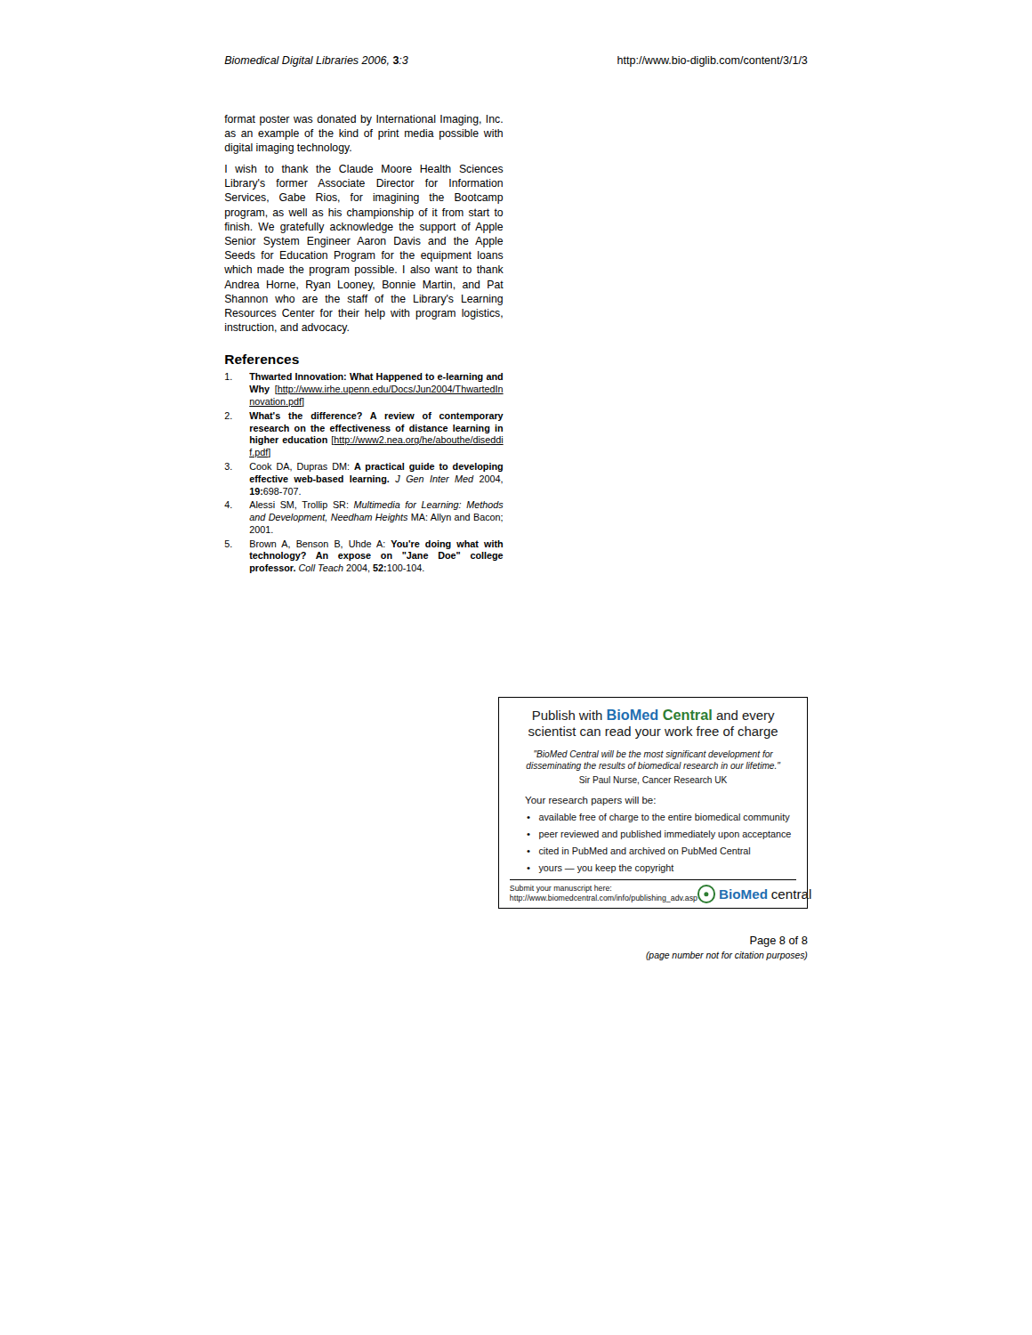Biomedical Digital Libraries 2006, 3:3
http://www.bio-diglib.com/content/3/1/3
format poster was donated by International Imaging, Inc. as an example of the kind of print media possible with digital imaging technology.
I wish to thank the Claude Moore Health Sciences Library's former Associate Director for Information Services, Gabe Rios, for imagining the Bootcamp program, as well as his championship of it from start to finish. We gratefully acknowledge the support of Apple Senior System Engineer Aaron Davis and the Apple Seeds for Education Program for the equipment loans which made the program possible. I also want to thank Andrea Horne, Ryan Looney, Bonnie Martin, and Pat Shannon who are the staff of the Library's Learning Resources Center for their help with program logistics, instruction, and advocacy.
References
1. Thwarted Innovation: What Happened to e-learning and Why [http://www.irhe.upenn.edu/Docs/Jun2004/ThwartedInnovation.pdf]
2. What's the difference? A review of contemporary research on the effectiveness of distance learning in higher education [http://www2.nea.org/he/abouthe/diseddif.pdf]
3. Cook DA, Dupras DM: A practical guide to developing effective web-based learning. J Gen Inter Med 2004, 19: 698-707.
4. Alessi SM, Trollip SR: Multimedia for Learning: Methods and Development, Needham Heights MA: Allyn and Bacon; 2001.
5. Brown A, Benson B, Uhde A: You're doing what with technology? An expose on "Jane Doe" college professor. Coll Teach 2004, 52: 100-104.
Publish with Bio Med Central and every
scientist can read your work free of charge
"BioMed Central will be the most significant development for disseminating the results of biomedical research in our lifetime."
Sir Paul Nurse, Cancer Research UK
Your research papers will be:
available free of charge to the entire biomedical community
peer reviewed and published immediately upon acceptance
cited in PubMed and archived on PubMed Central
yours — you keep the copyright
Submit your manuscript here:
http://www.biomedcentral.com/info/publishing_adv.asp
BioMed central
Page 8 of 8
(page number not for citation purposes)